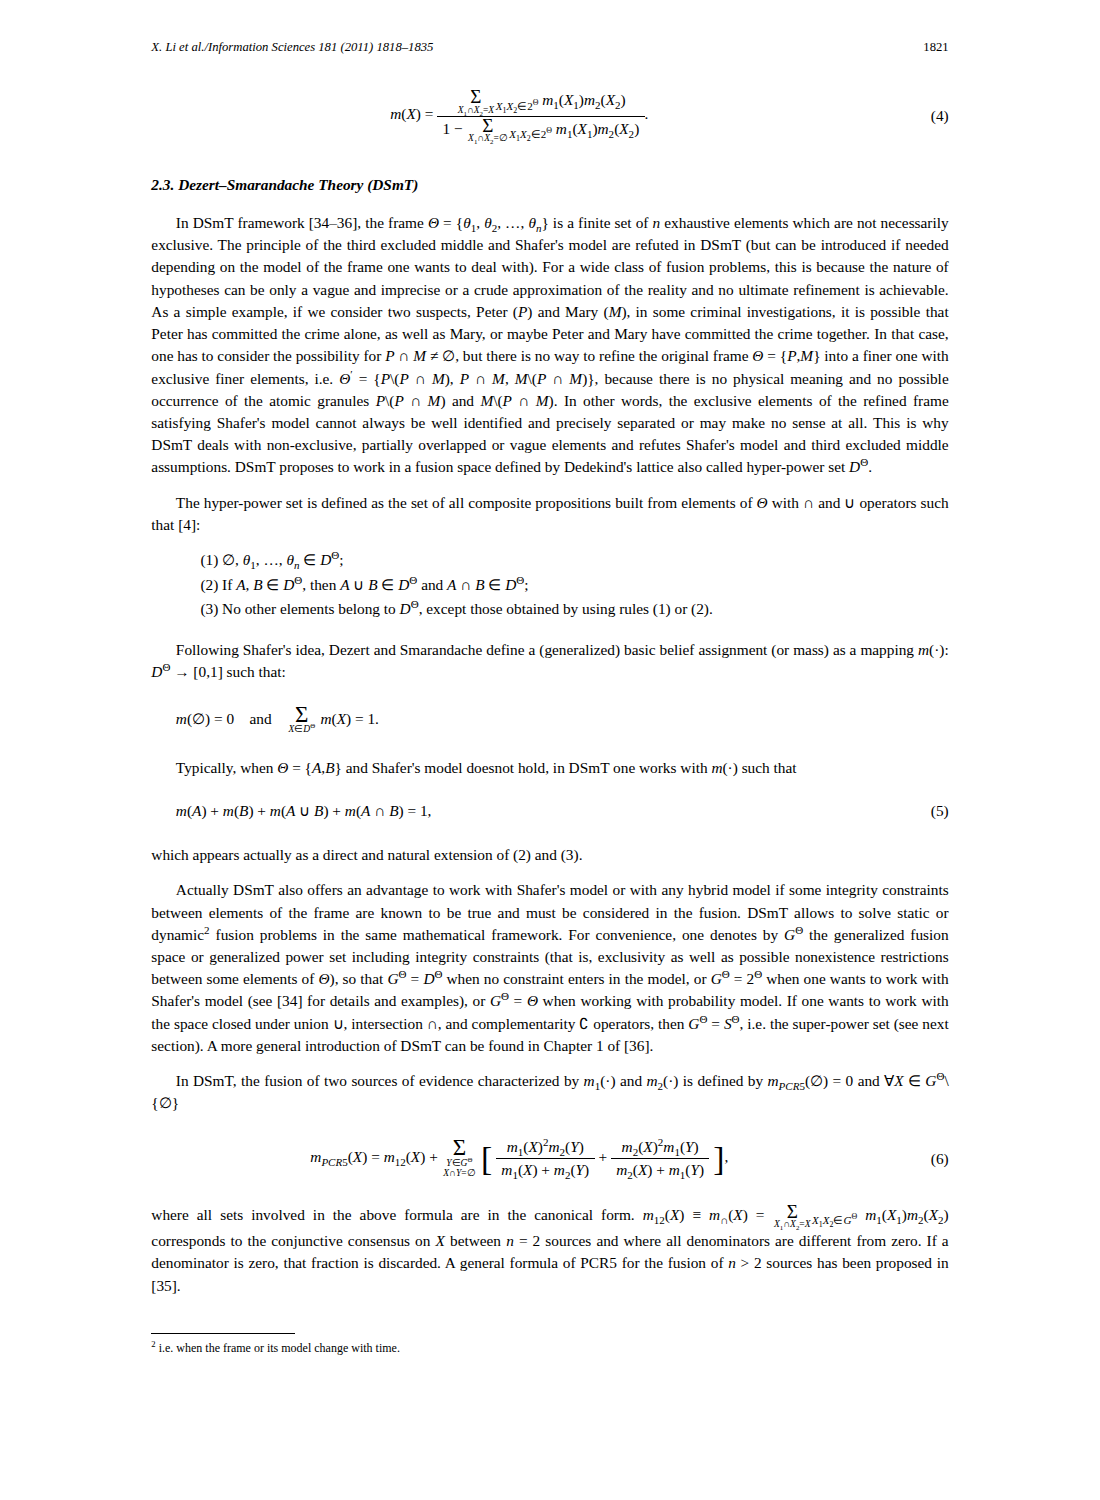X. Li et al./Information Sciences 181 (2011) 1818–1835 1821
m(X) = Σ X1∩X2=X X1X2∈2Θ m1(X1)m2(X2) 1 − Σ X1∩X2=∅ X1X2∈2Θ m1(X1)m2(X2) .
(4)
2.3. Dezert–Smarandache Theory (DSmT)
In DSmT framework [34–36], the frame Θ = {θ1, θ2, …, θn} is a finite set of n exhaustive elements which are not necessarily exclusive. The principle of the third excluded middle and Shafer's model are refuted in DSmT (but can be introduced if needed depending on the model of the frame one wants to deal with). For a wide class of fusion problems, this is because the nature of hypotheses can be only a vague and imprecise or a crude approximation of the reality and no ultimate refinement is achievable. As a simple example, if we consider two suspects, Peter (P) and Mary (M), in some criminal investigations, it is possible that Peter has committed the crime alone, as well as Mary, or maybe Peter and Mary have committed the crime together. In that case, one has to consider the possibility for P ∩ M ≠ ∅, but there is no way to refine the original frame Θ = {P,M} into a finer one with exclusive finer elements, i.e. Θ′ = {P\(P ∩ M), P ∩ M, M\(P ∩ M)}, because there is no physical meaning and no possible occurrence of the atomic granules P\(P ∩ M) and M\(P ∩ M). In other words, the exclusive elements of the refined frame satisfying Shafer's model cannot always be well identified and precisely separated or may make no sense at all. This is why DSmT deals with non-exclusive, partially overlapped or vague elements and refutes Shafer's model and third excluded middle assumptions. DSmT proposes to work in a fusion space defined by Dedekind's lattice also called hyper-power set DΘ.
The hyper-power set is defined as the set of all composite propositions built from elements of Θ with ∩ and ∪ operators such that [4]:
(1) ∅, θ1, …, θn ∈ DΘ;
(2) If A, B ∈ DΘ, then A ∪ B ∈ DΘ and A ∩ B ∈ DΘ;
(3) No other elements belong to DΘ, except those obtained by using rules (1) or (2).
Following Shafer's idea, Dezert and Smarandache define a (generalized) basic belief assignment (or mass) as a mapping m(·): DΘ → [0,1] such that:
m(∅) = 0 and Σ X∈DΘ m(X) = 1.
Typically, when Θ = {A,B} and Shafer's model doesnot hold, in DSmT one works with m(·) such that
m(A) + m(B) + m(A ∪ B) + m(A ∩ B) = 1,
(5)
which appears actually as a direct and natural extension of (2) and (3).
Actually DSmT also offers an advantage to work with Shafer's model or with any hybrid model if some integrity constraints between elements of the frame are known to be true and must be considered in the fusion. DSmT allows to solve static or dynamic2 fusion problems in the same mathematical framework. For convenience, one denotes by GΘ the generalized fusion space or generalized power set including integrity constraints (that is, exclusivity as well as possible nonexistence restrictions between some elements of Θ), so that GΘ = DΘ when no constraint enters in the model, or GΘ = 2Θ when one wants to work with Shafer's model (see [34] for details and examples), or GΘ = Θ when working with probability model. If one wants to work with the space closed under union ∪, intersection ∩, and complementarity ∁ operators, then GΘ = SΘ, i.e. the super-power set (see next section). A more general introduction of DSmT can be found in Chapter 1 of [36].
In DSmT, the fusion of two sources of evidence characterized by m1(·) and m2(·) is defined by mPCR5(∅) = 0 and ∀X ∈ GΘ\{∅}
mPCR5(X) = m12(X) + Σ Y∈GΘ X∩Y=∅ [ m1(X)2m2(Y) m1(X) + m2(Y) + m2(X)2m1(Y) m2(X) + m1(Y) ],
(6)
where all sets involved in the above formula are in the canonical form. m12(X) ≡ m∩(X) = ΣX1∩X2=XX1X2∈GΘ m1(X1)m2(X2) corresponds to the conjunctive consensus on X between n = 2 sources and where all denominators are different from zero. If a denominator is zero, that fraction is discarded. A general formula of PCR5 for the fusion of n > 2 sources has been proposed in [35].
2 i.e. when the frame or its model change with time.